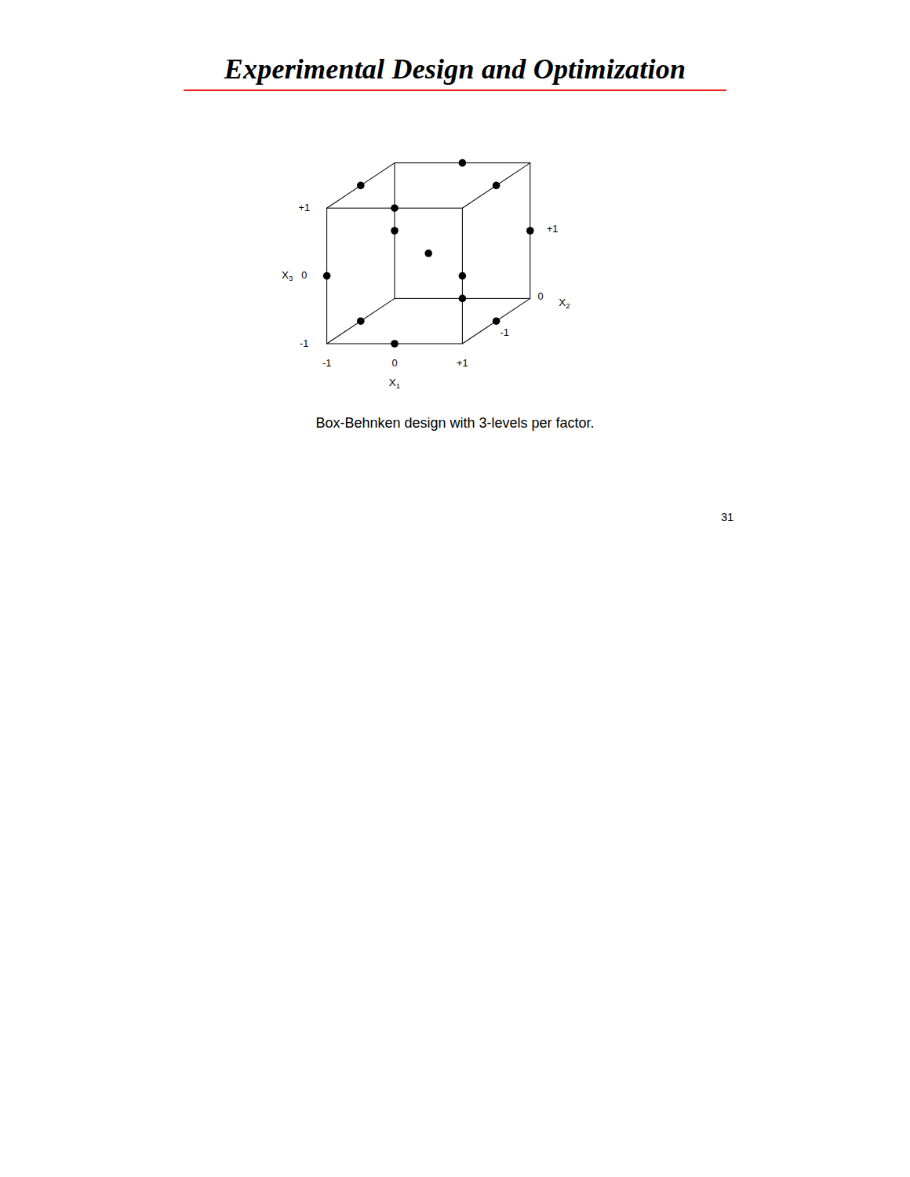Experimental Design and Optimization
Cube geometry: front face: (60,300) bottom-left, (240,300) bottom-right, (240,120) top-right, (60,120) top-left back face offset by (+90,-60) +1 0 -1 X3 -1 0 +1 X1 +1 0 -1 X2
Box-Behnken design with 3-levels per factor.
31